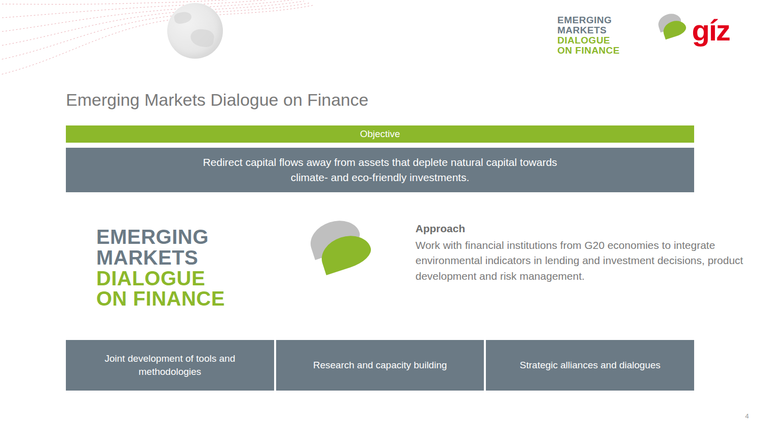EMERGING
MARKETS
DIALOGUE
ON FINANCE
gíz
Emerging Markets Dialogue on Finance
Objective
Redirect capital flows away from assets that deplete natural capital towards
climate- and eco-friendly investments.
EMERGING
MARKETS
DIALOGUE
ON FINANCE
Approach
Work with financial institutions from G20 economies to integrate environmental indicators in lending and investment decisions, product development and risk management.
Joint development of tools and methodologies
Research and capacity building
Strategic alliances and dialogues
4